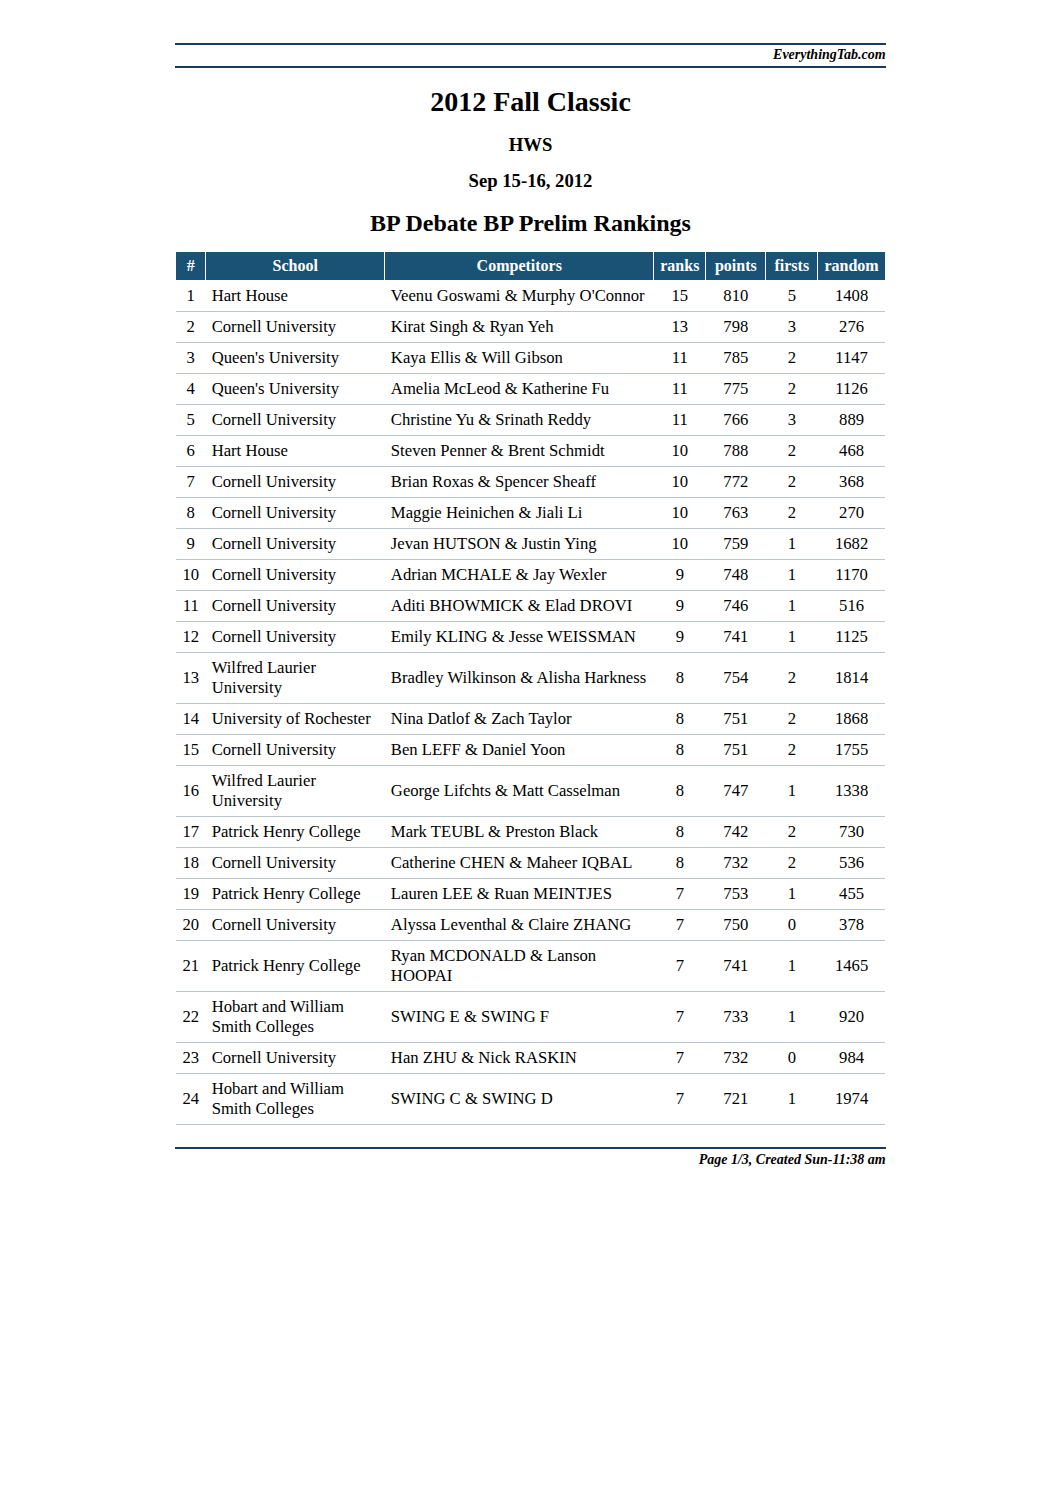EverythingTab.com
2012 Fall Classic
HWS
Sep 15-16, 2012
BP Debate BP Prelim Rankings
| # | School | Competitors | ranks | points | firsts | random |
| --- | --- | --- | --- | --- | --- | --- |
| 1 | Hart House | Veenu Goswami & Murphy O'Connor | 15 | 810 | 5 | 1408 |
| 2 | Cornell University | Kirat Singh & Ryan Yeh | 13 | 798 | 3 | 276 |
| 3 | Queen's University | Kaya Ellis & Will Gibson | 11 | 785 | 2 | 1147 |
| 4 | Queen's University | Amelia McLeod & Katherine Fu | 11 | 775 | 2 | 1126 |
| 5 | Cornell University | Christine Yu & Srinath Reddy | 11 | 766 | 3 | 889 |
| 6 | Hart House | Steven Penner & Brent Schmidt | 10 | 788 | 2 | 468 |
| 7 | Cornell University | Brian Roxas & Spencer Sheaff | 10 | 772 | 2 | 368 |
| 8 | Cornell University | Maggie Heinichen & Jiali Li | 10 | 763 | 2 | 270 |
| 9 | Cornell University | Jevan HUTSON & Justin Ying | 10 | 759 | 1 | 1682 |
| 10 | Cornell University | Adrian MCHALE & Jay Wexler | 9 | 748 | 1 | 1170 |
| 11 | Cornell University | Aditi BHOWMICK & Elad DROVI | 9 | 746 | 1 | 516 |
| 12 | Cornell University | Emily KLING & Jesse WEISSMAN | 9 | 741 | 1 | 1125 |
| 13 | Wilfred Laurier University | Bradley Wilkinson & Alisha Harkness | 8 | 754 | 2 | 1814 |
| 14 | University of Rochester | Nina Datlof & Zach Taylor | 8 | 751 | 2 | 1868 |
| 15 | Cornell University | Ben LEFF & Daniel Yoon | 8 | 751 | 2 | 1755 |
| 16 | Wilfred Laurier University | George Lifchts & Matt Casselman | 8 | 747 | 1 | 1338 |
| 17 | Patrick Henry College | Mark TEUBL & Preston Black | 8 | 742 | 2 | 730 |
| 18 | Cornell University | Catherine CHEN & Maheer IQBAL | 8 | 732 | 2 | 536 |
| 19 | Patrick Henry College | Lauren LEE & Ruan MEINTJES | 7 | 753 | 1 | 455 |
| 20 | Cornell University | Alyssa Leventhal & Claire ZHANG | 7 | 750 | 0 | 378 |
| 21 | Patrick Henry College | Ryan MCDONALD & Lanson HOOPAI | 7 | 741 | 1 | 1465 |
| 22 | Hobart and William Smith Colleges | SWING E & SWING F | 7 | 733 | 1 | 920 |
| 23 | Cornell University | Han ZHU & Nick RASKIN | 7 | 732 | 0 | 984 |
| 24 | Hobart and William Smith Colleges | SWING C & SWING D | 7 | 721 | 1 | 1974 |
Page 1/3, Created Sun-11:38 am